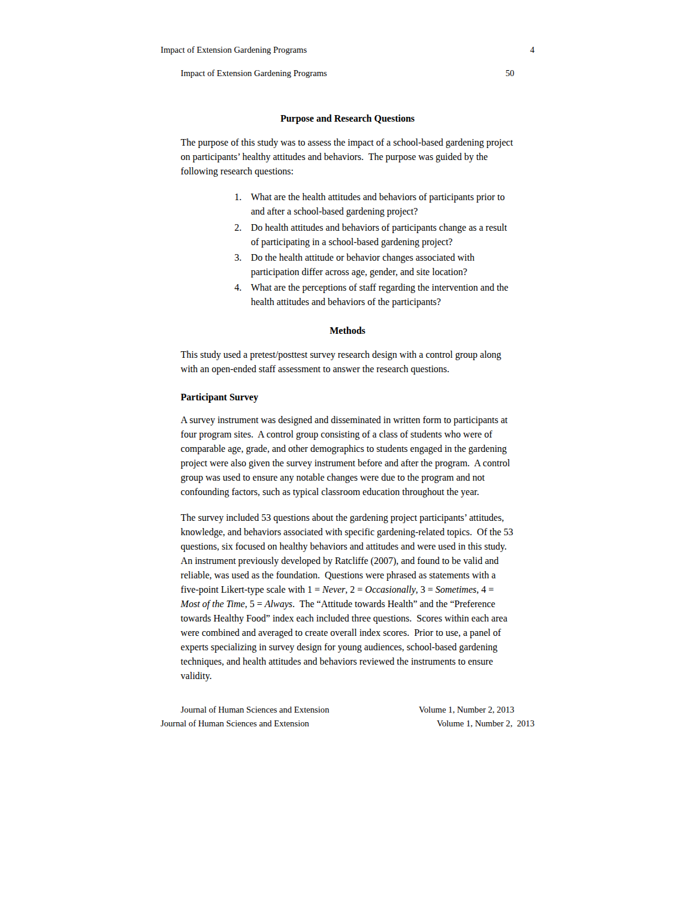Impact of Extension Gardening Programs 4
Impact of Extension Gardening Programs 50
Purpose and Research Questions
The purpose of this study was to assess the impact of a school-based gardening project on participants’ healthy attitudes and behaviors. The purpose was guided by the following research questions:
What are the health attitudes and behaviors of participants prior to and after a school-based gardening project?
Do health attitudes and behaviors of participants change as a result of participating in a school-based gardening project?
Do the health attitude or behavior changes associated with participation differ across age, gender, and site location?
What are the perceptions of staff regarding the intervention and the health attitudes and behaviors of the participants?
Methods
This study used a pretest/posttest survey research design with a control group along with an open-ended staff assessment to answer the research questions.
Participant Survey
A survey instrument was designed and disseminated in written form to participants at four program sites. A control group consisting of a class of students who were of comparable age, grade, and other demographics to students engaged in the gardening project were also given the survey instrument before and after the program. A control group was used to ensure any notable changes were due to the program and not confounding factors, such as typical classroom education throughout the year.
The survey included 53 questions about the gardening project participants’ attitudes, knowledge, and behaviors associated with specific gardening-related topics. Of the 53 questions, six focused on healthy behaviors and attitudes and were used in this study. An instrument previously developed by Ratcliffe (2007), and found to be valid and reliable, was used as the foundation. Questions were phrased as statements with a five-point Likert-type scale with 1 = Never, 2 = Occasionally, 3 = Sometimes, 4 = Most of the Time, 5 = Always. The “Attitude towards Health” and the “Preference towards Healthy Food” index each included three questions. Scores within each area were combined and averaged to create overall index scores. Prior to use, a panel of experts specializing in survey design for young audiences, school-based gardening techniques, and health attitudes and behaviors reviewed the instruments to ensure validity.
Journal of Human Sciences and Extension Volume 1, Number 2, 2013
Journal of Human Sciences and Extension Volume 1, Number 2, 2013